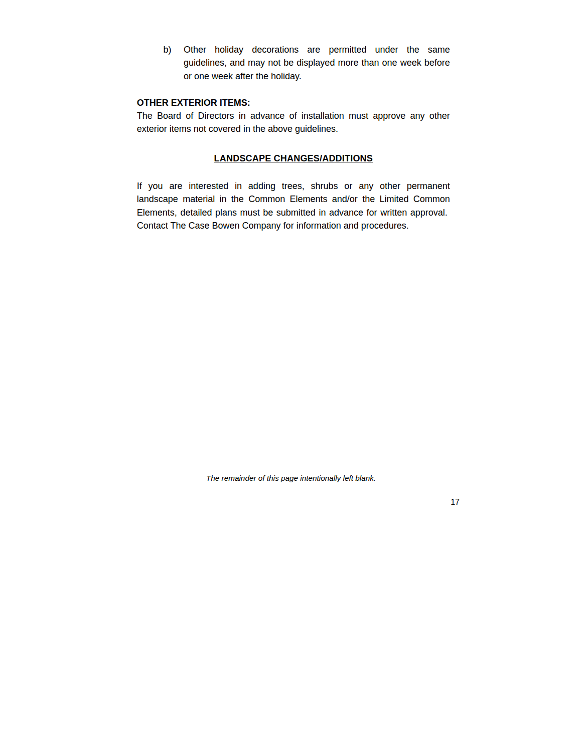b)
Other holiday decorations are permitted under the same guidelines, and may not be displayed more than one week before or one week after the holiday.
OTHER EXTERIOR ITEMS:
The Board of Directors in advance of installation must approve any other exterior items not covered in the above guidelines.
LANDSCAPE CHANGES/ADDITIONS
If you are interested in adding trees, shrubs or any other permanent landscape material in the Common Elements and/or the Limited Common Elements, detailed plans must be submitted in advance for written approval. Contact The Case Bowen Company for information and procedures.
The remainder of this page intentionally left blank.
17